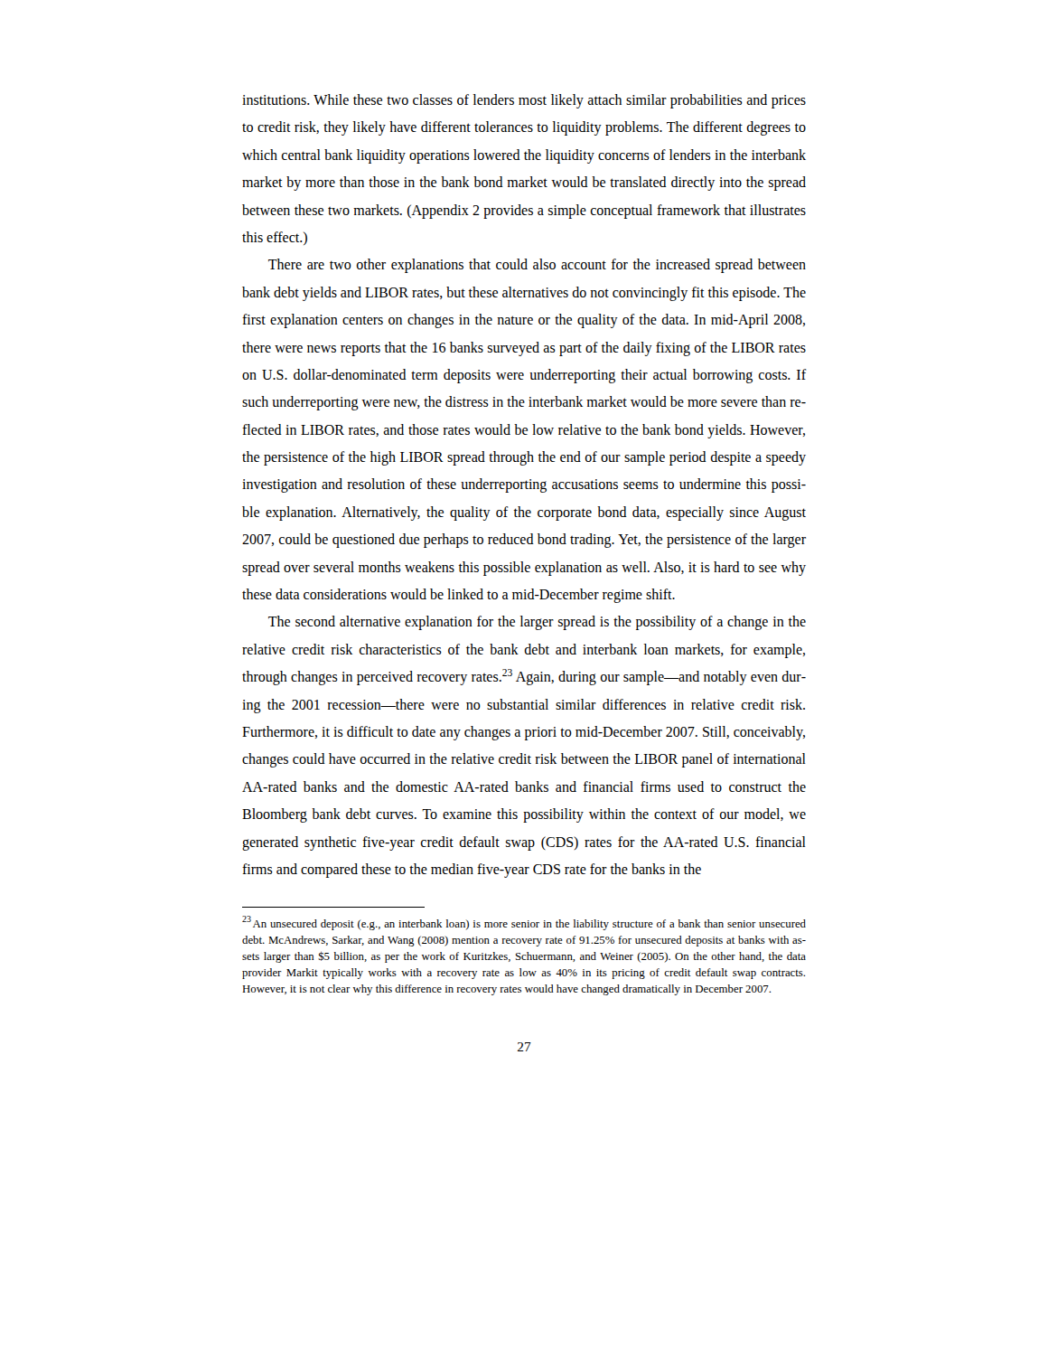institutions. While these two classes of lenders most likely attach similar probabilities and prices to credit risk, they likely have different tolerances to liquidity problems. The different degrees to which central bank liquidity operations lowered the liquidity concerns of lenders in the interbank market by more than those in the bank bond market would be translated directly into the spread between these two markets. (Appendix 2 provides a simple conceptual framework that illustrates this effect.)
There are two other explanations that could also account for the increased spread between bank debt yields and LIBOR rates, but these alternatives do not convincingly fit this episode. The first explanation centers on changes in the nature or the quality of the data. In mid-April 2008, there were news reports that the 16 banks surveyed as part of the daily fixing of the LIBOR rates on U.S. dollar-denominated term deposits were underreporting their actual borrowing costs. If such underreporting were new, the distress in the interbank market would be more severe than reflected in LIBOR rates, and those rates would be low relative to the bank bond yields. However, the persistence of the high LIBOR spread through the end of our sample period despite a speedy investigation and resolution of these underreporting accusations seems to undermine this possible explanation. Alternatively, the quality of the corporate bond data, especially since August 2007, could be questioned due perhaps to reduced bond trading. Yet, the persistence of the larger spread over several months weakens this possible explanation as well. Also, it is hard to see why these data considerations would be linked to a mid-December regime shift.
The second alternative explanation for the larger spread is the possibility of a change in the relative credit risk characteristics of the bank debt and interbank loan markets, for example, through changes in perceived recovery rates.23 Again, during our sample—and notably even during the 2001 recession—there were no substantial similar differences in relative credit risk. Furthermore, it is difficult to date any changes a priori to mid-December 2007. Still, conceivably, changes could have occurred in the relative credit risk between the LIBOR panel of international AA-rated banks and the domestic AA-rated banks and financial firms used to construct the Bloomberg bank debt curves. To examine this possibility within the context of our model, we generated synthetic five-year credit default swap (CDS) rates for the AA-rated U.S. financial firms and compared these to the median five-year CDS rate for the banks in the
23 An unsecured deposit (e.g., an interbank loan) is more senior in the liability structure of a bank than senior unsecured debt. McAndrews, Sarkar, and Wang (2008) mention a recovery rate of 91.25% for unsecured deposits at banks with assets larger than $5 billion, as per the work of Kuritzkes, Schuermann, and Weiner (2005). On the other hand, the data provider Markit typically works with a recovery rate as low as 40% in its pricing of credit default swap contracts. However, it is not clear why this difference in recovery rates would have changed dramatically in December 2007.
27